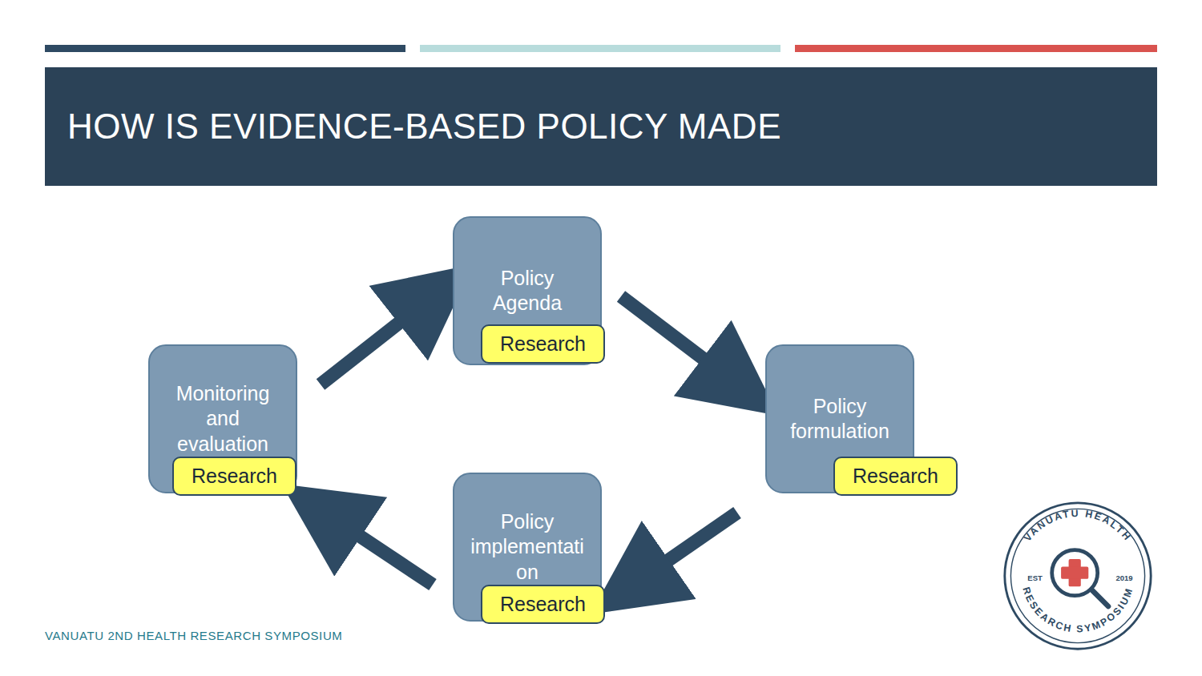How is evidence-based policy made
Policy Agenda
Research
Policy formulation
Research
Policy implementati on
Research
Monitoring and evaluation
Research
Vanuatu 2nd Health Research Symposium
VANUATU HEALTH RESEARCH SYMPOSIUM EST 2019